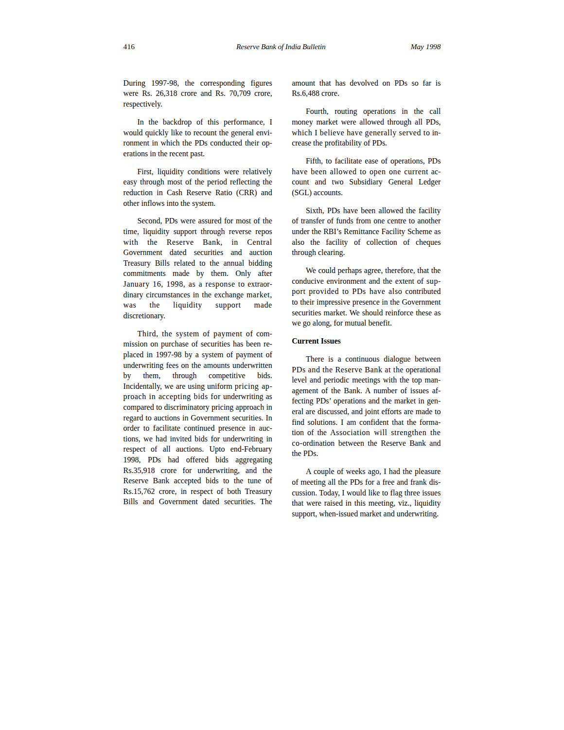416 Reserve Bank of India Bulletin May 1998
During 1997-98, the corresponding figures were Rs. 26,318 crore and Rs. 70,709 crore, respectively.
In the backdrop of this performance, I would quickly like to recount the general environment in which the PDs conducted their operations in the recent past.
First, liquidity conditions were relatively easy through most of the period reflecting the reduction in Cash Reserve Ratio (CRR) and other inflows into the system.
Second, PDs were assured for most of the time, liquidity support through reverse repos with the Reserve Bank, in Central Government dated securities and auction Treasury Bills related to the annual bidding commitments made by them. Only after January 16, 1998, as a response to extraordinary circumstances in the exchange market, was the liquidity support made discretionary.
Third, the system of payment of commission on purchase of securities has been replaced in 1997-98 by a system of payment of underwriting fees on the amounts underwritten by them, through competitive bids. Incidentally, we are using uniform pricing approach in accepting bids for underwriting as compared to discriminatory pricing approach in regard to auctions in Government securities. In order to facilitate continued presence in auctions, we had invited bids for underwriting in respect of all auctions. Upto end-February 1998, PDs had offered bids aggregating Rs.35,918 crore for underwriting, and the Reserve Bank accepted bids to the tune of Rs.15,762 crore, in respect of both Treasury Bills and Government dated securities. The amount that has devolved on PDs so far is Rs.6,488 crore.
Fourth, routing operations in the call money market were allowed through all PDs, which I believe have generally served to increase the profitability of PDs.
Fifth, to facilitate ease of operations, PDs have been allowed to open one current account and two Subsidiary General Ledger (SGL) accounts.
Sixth, PDs have been allowed the facility of transfer of funds from one centre to another under the RBI’s Remittance Facility Scheme as also the facility of collection of cheques through clearing.
We could perhaps agree, therefore, that the conducive environment and the extent of support provided to PDs have also contributed to their impressive presence in the Government securities market. We should reinforce these as we go along, for mutual benefit.
Current Issues
There is a continuous dialogue between PDs and the Reserve Bank at the operational level and periodic meetings with the top management of the Bank. A number of issues affecting PDs’ operations and the market in general are discussed, and joint efforts are made to find solutions. I am confident that the formation of the Association will strengthen the co-ordination between the Reserve Bank and the PDs.
A couple of weeks ago, I had the pleasure of meeting all the PDs for a free and frank discussion. Today, I would like to flag three issues that were raised in this meeting, viz., liquidity support, when-issued market and underwriting.